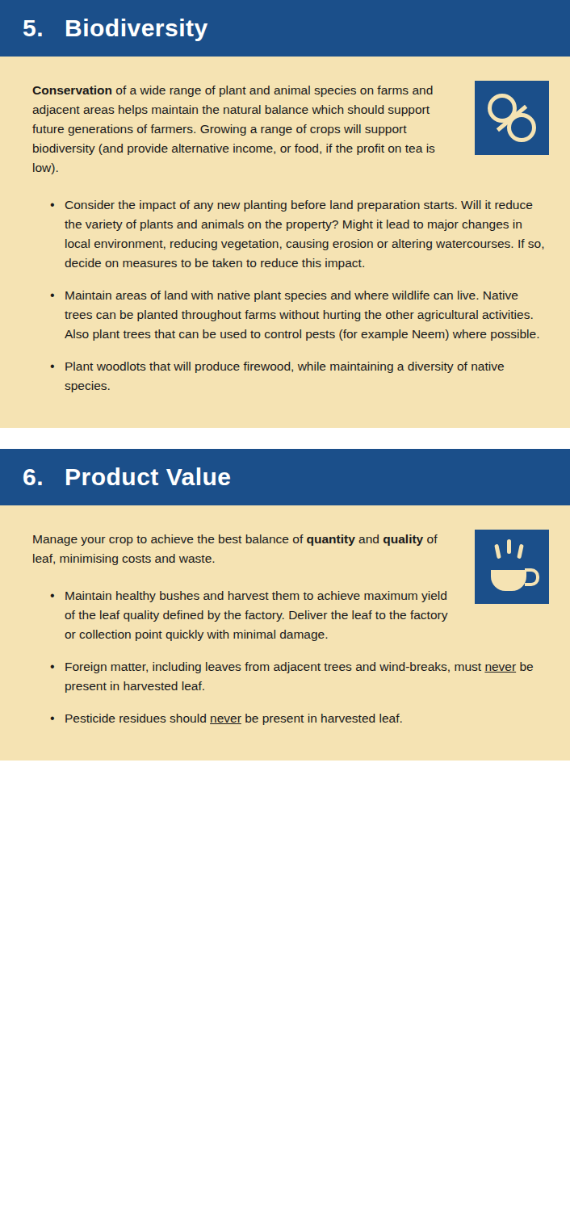5. Biodiversity
Conservation of a wide range of plant and animal species on farms and adjacent areas helps maintain the natural balance which should support future generations of farmers. Growing a range of crops will support biodiversity (and provide alternative income, or food, if the profit on tea is low).
Consider the impact of any new planting before land preparation starts. Will it reduce the variety of plants and animals on the property? Might it lead to major changes in local environment, reducing vegetation, causing erosion or altering watercourses. If so, decide on measures to be taken to reduce this impact.
Maintain areas of land with native plant species and where wildlife can live. Native trees can be planted throughout farms without hurting the other agricultural activities. Also plant trees that can be used to control pests (for example Neem) where possible.
Plant woodlots that will produce firewood, while maintaining a diversity of native species.
6. Product Value
Manage your crop to achieve the best balance of quantity and quality of leaf, minimising costs and waste.
Maintain healthy bushes and harvest them to achieve maximum yield of the leaf quality defined by the factory. Deliver the leaf to the factory or collection point quickly with minimal damage.
Foreign matter, including leaves from adjacent trees and wind-breaks, must never be present in harvested leaf.
Pesticide residues should never be present in harvested leaf.